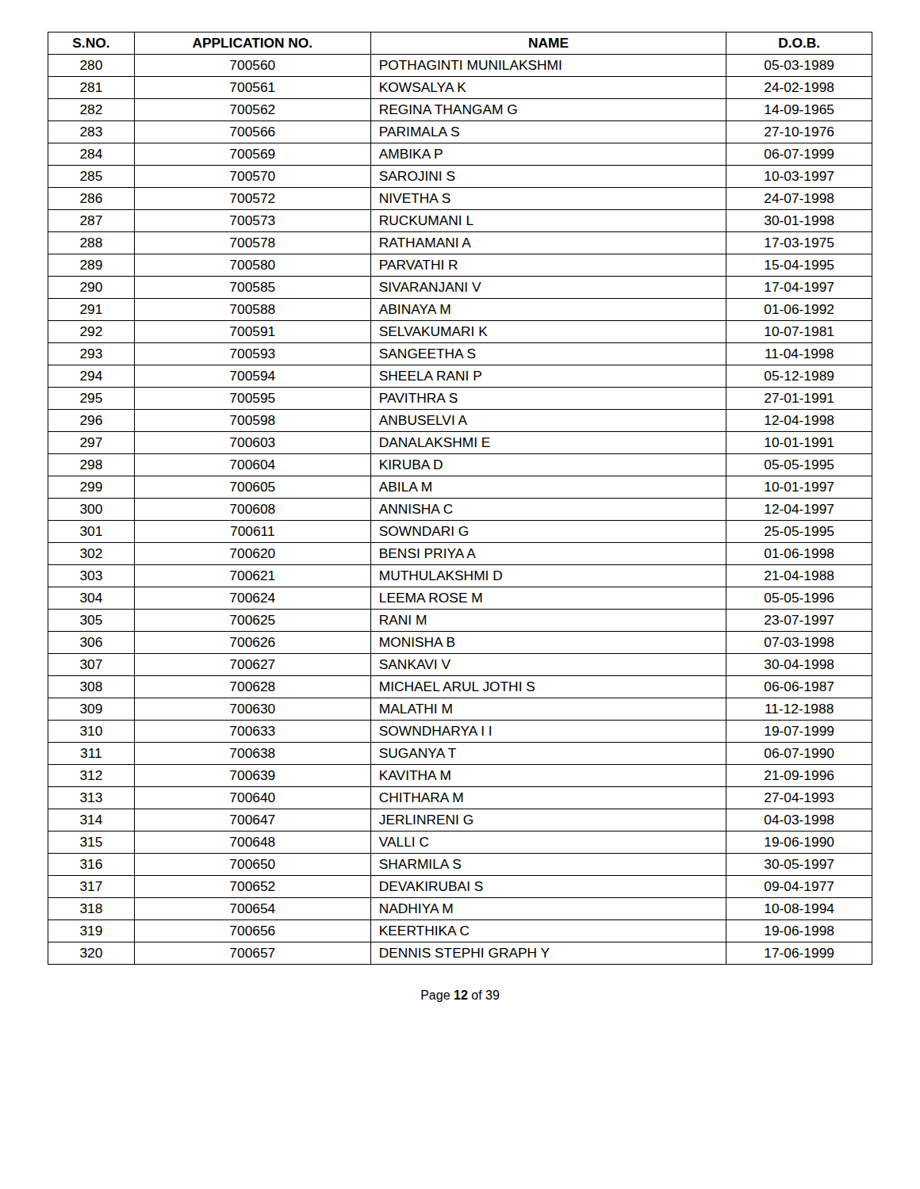| S.NO. | APPLICATION NO. | NAME | D.O.B. |
| --- | --- | --- | --- |
| 280 | 700560 | POTHAGINTI MUNILAKSHMI | 05-03-1989 |
| 281 | 700561 | KOWSALYA K | 24-02-1998 |
| 282 | 700562 | REGINA THANGAM G | 14-09-1965 |
| 283 | 700566 | PARIMALA S | 27-10-1976 |
| 284 | 700569 | AMBIKA P | 06-07-1999 |
| 285 | 700570 | SAROJINI S | 10-03-1997 |
| 286 | 700572 | NIVETHA S | 24-07-1998 |
| 287 | 700573 | RUCKUMANI L | 30-01-1998 |
| 288 | 700578 | RATHAMANI A | 17-03-1975 |
| 289 | 700580 | PARVATHI R | 15-04-1995 |
| 290 | 700585 | SIVARANJANI V | 17-04-1997 |
| 291 | 700588 | ABINAYA M | 01-06-1992 |
| 292 | 700591 | SELVAKUMARI K | 10-07-1981 |
| 293 | 700593 | SANGEETHA S | 11-04-1998 |
| 294 | 700594 | SHEELA RANI P | 05-12-1989 |
| 295 | 700595 | PAVITHRA S | 27-01-1991 |
| 296 | 700598 | ANBUSELVI A | 12-04-1998 |
| 297 | 700603 | DANALAKSHMI E | 10-01-1991 |
| 298 | 700604 | KIRUBA D | 05-05-1995 |
| 299 | 700605 | ABILA M | 10-01-1997 |
| 300 | 700608 | ANNISHA C | 12-04-1997 |
| 301 | 700611 | SOWNDARI G | 25-05-1995 |
| 302 | 700620 | BENSI PRIYA A | 01-06-1998 |
| 303 | 700621 | MUTHULAKSHMI D | 21-04-1988 |
| 304 | 700624 | LEEMA ROSE M | 05-05-1996 |
| 305 | 700625 | RANI M | 23-07-1997 |
| 306 | 700626 | MONISHA B | 07-03-1998 |
| 307 | 700627 | SANKAVI V | 30-04-1998 |
| 308 | 700628 | MICHAEL ARUL JOTHI S | 06-06-1987 |
| 309 | 700630 | MALATHI M | 11-12-1988 |
| 310 | 700633 | SOWNDHARYA I I | 19-07-1999 |
| 311 | 700638 | SUGANYA T | 06-07-1990 |
| 312 | 700639 | KAVITHA M | 21-09-1996 |
| 313 | 700640 | CHITHARA M | 27-04-1993 |
| 314 | 700647 | JERLINRENI G | 04-03-1998 |
| 315 | 700648 | VALLI C | 19-06-1990 |
| 316 | 700650 | SHARMILA S | 30-05-1997 |
| 317 | 700652 | DEVAKIRUBAI S | 09-04-1977 |
| 318 | 700654 | NADHIYA M | 10-08-1994 |
| 319 | 700656 | KEERTHIKA C | 19-06-1998 |
| 320 | 700657 | DENNIS STEPHI GRAPH Y | 17-06-1999 |
Page 12 of 39